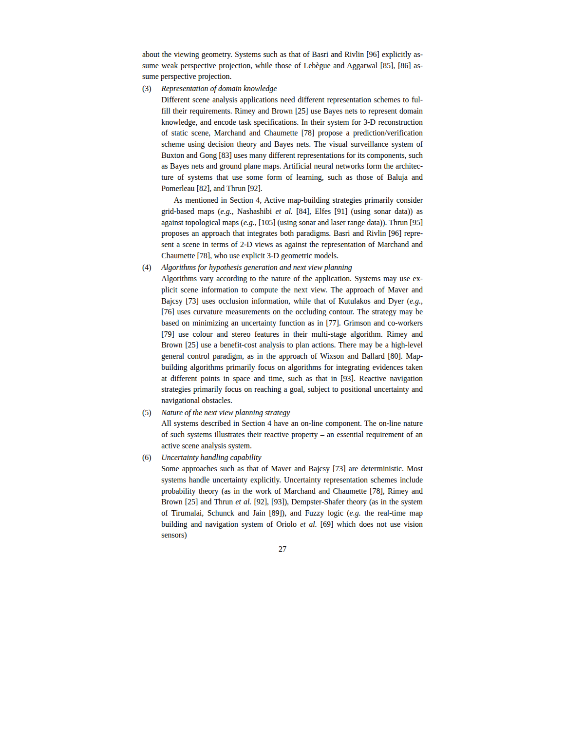about the viewing geometry. Systems such as that of Basri and Rivlin [96] explicitly assume weak perspective projection, while those of Lebègue and Aggarwal [85], [86] assume perspective projection.
(3) Representation of domain knowledge
Different scene analysis applications need different representation schemes to fulfill their requirements. Rimey and Brown [25] use Bayes nets to represent domain knowledge, and encode task specifications. In their system for 3-D reconstruction of static scene, Marchand and Chaumette [78] propose a prediction/verification scheme using decision theory and Bayes nets. The visual surveillance system of Buxton and Gong [83] uses many different representations for its components, such as Bayes nets and ground plane maps. Artificial neural networks form the architecture of systems that use some form of learning, such as those of Baluja and Pomerleau [82], and Thrun [92].
As mentioned in Section 4, Active map-building strategies primarily consider grid-based maps (e.g., Nashashibi et al. [84], Elfes [91] (using sonar data)) as against topological maps (e.g., [105] (using sonar and laser range data)). Thrun [95] proposes an approach that integrates both paradigms. Basri and Rivlin [96] represent a scene in terms of 2-D views as against the representation of Marchand and Chaumette [78], who use explicit 3-D geometric models.
(4) Algorithms for hypothesis generation and next view planning
Algorithms vary according to the nature of the application. Systems may use explicit scene information to compute the next view. The approach of Maver and Bajcsy [73] uses occlusion information, while that of Kutulakos and Dyer (e.g., [76] uses curvature measurements on the occluding contour. The strategy may be based on minimizing an uncertainty function as in [77]. Grimson and co-workers [79] use colour and stereo features in their multi-stage algorithm. Rimey and Brown [25] use a benefit-cost analysis to plan actions. There may be a high-level general control paradigm, as in the approach of Wixson and Ballard [80]. Map-building algorithms primarily focus on algorithms for integrating evidences taken at different points in space and time, such as that in [93]. Reactive navigation strategies primarily focus on reaching a goal, subject to positional uncertainty and navigational obstacles.
(5) Nature of the next view planning strategy
All systems described in Section 4 have an on-line component. The on-line nature of such systems illustrates their reactive property – an essential requirement of an active scene analysis system.
(6) Uncertainty handling capability
Some approaches such as that of Maver and Bajcsy [73] are deterministic. Most systems handle uncertainty explicitly. Uncertainty representation schemes include probability theory (as in the work of Marchand and Chaumette [78], Rimey and Brown [25] and Thrun et al. [92], [93]), Dempster-Shafer theory (as in the system of Tirumalai, Schunck and Jain [89]), and Fuzzy logic (e.g. the real-time map building and navigation system of Oriolo et al. [69] which does not use vision sensors)
27